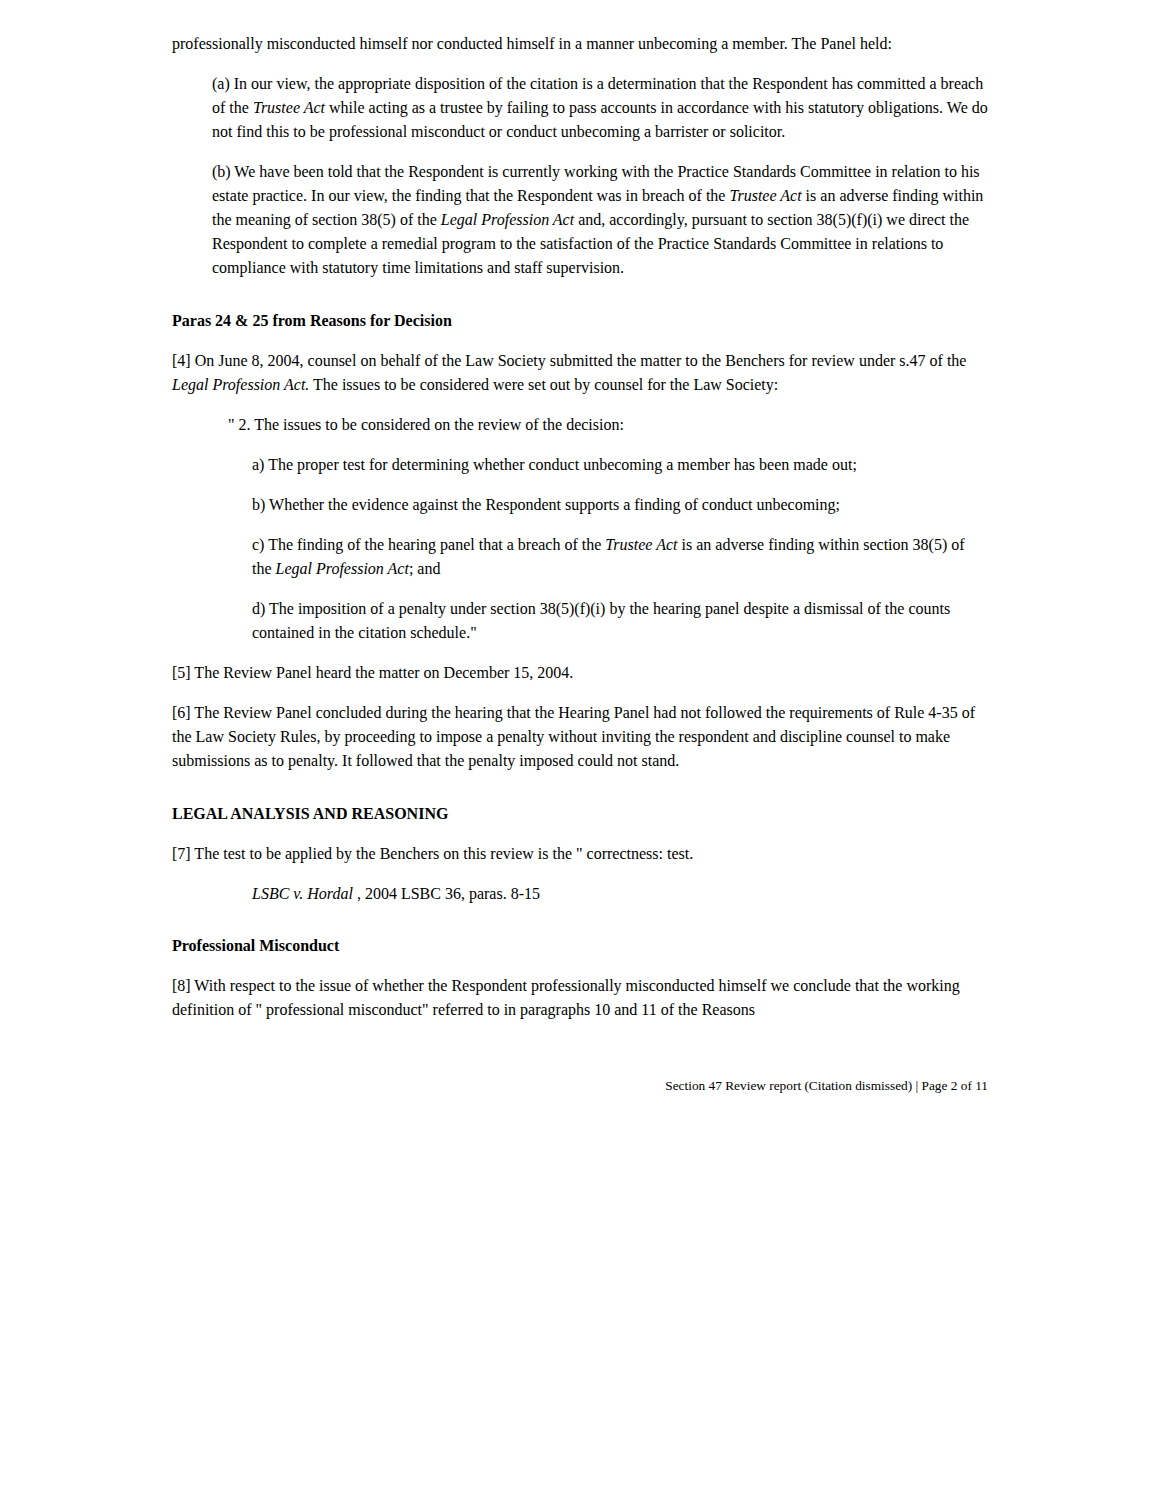professionally misconducted himself nor conducted himself in a manner unbecoming a member. The Panel held:
(a) In our view, the appropriate disposition of the citation is a determination that the Respondent has committed a breach of the Trustee Act while acting as a trustee by failing to pass accounts in accordance with his statutory obligations. We do not find this to be professional misconduct or conduct unbecoming a barrister or solicitor.
(b) We have been told that the Respondent is currently working with the Practice Standards Committee in relation to his estate practice. In our view, the finding that the Respondent was in breach of the Trustee Act is an adverse finding within the meaning of section 38(5) of the Legal Profession Act and, accordingly, pursuant to section 38(5)(f)(i) we direct the Respondent to complete a remedial program to the satisfaction of the Practice Standards Committee in relations to compliance with statutory time limitations and staff supervision.
Paras 24 & 25 from Reasons for Decision
[4] On June 8, 2004, counsel on behalf of the Law Society submitted the matter to the Benchers for review under s.47 of the Legal Profession Act. The issues to be considered were set out by counsel for the Law Society:
" 2. The issues to be considered on the review of the decision:
a) The proper test for determining whether conduct unbecoming a member has been made out;
b) Whether the evidence against the Respondent supports a finding of conduct unbecoming;
c) The finding of the hearing panel that a breach of the Trustee Act is an adverse finding within section 38(5) of the Legal Profession Act; and
d) The imposition of a penalty under section 38(5)(f)(i) by the hearing panel despite a dismissal of the counts contained in the citation schedule."
[5] The Review Panel heard the matter on December 15, 2004.
[6] The Review Panel concluded during the hearing that the Hearing Panel had not followed the requirements of Rule 4-35 of the Law Society Rules, by proceeding to impose a penalty without inviting the respondent and discipline counsel to make submissions as to penalty. It followed that the penalty imposed could not stand.
LEGAL ANALYSIS AND REASONING
[7] The test to be applied by the Benchers on this review is the " correctness: test.
LSBC v. Hordal , 2004 LSBC 36, paras. 8-15
Professional Misconduct
[8] With respect to the issue of whether the Respondent professionally misconducted himself we conclude that the working definition of " professional misconduct" referred to in paragraphs 10 and 11 of the Reasons
Section 47 Review report (Citation dismissed) | Page 2 of 11